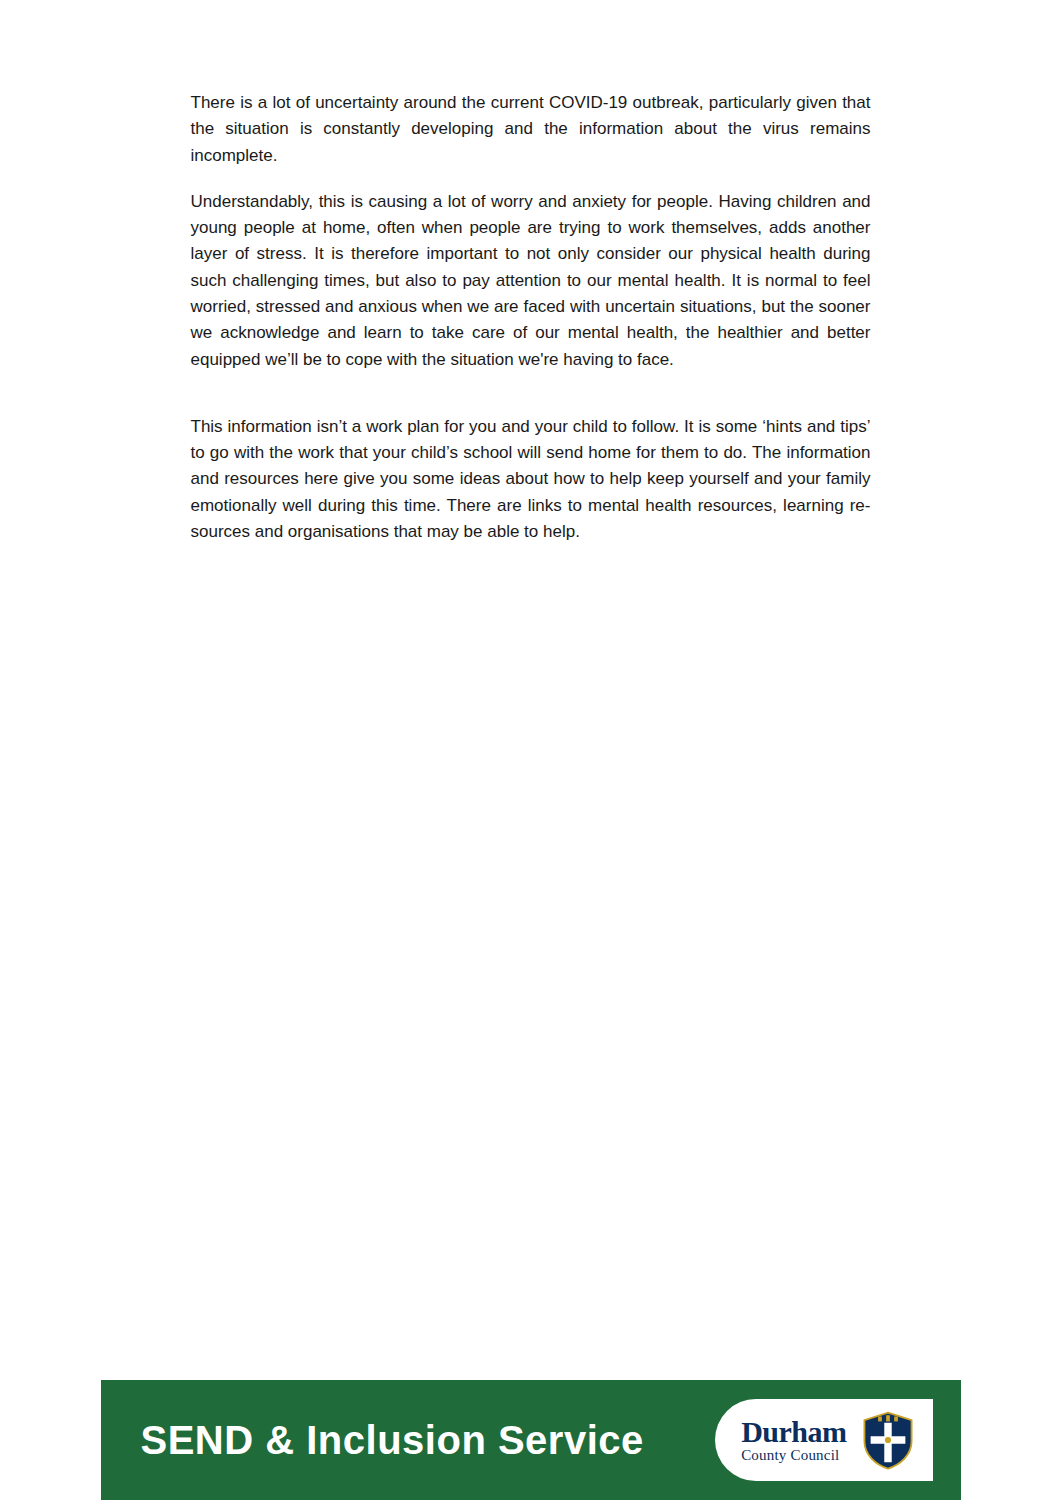There is a lot of uncertainty around the current COVID-19 outbreak, particularly given that the situation is constantly developing and the information about the virus remains incomplete.
Understandably, this is causing a lot of worry and anxiety for people. Having children and young people at home, often when people are trying to work themselves, adds another layer of stress. It is therefore important to not only consider our physical health during such challenging times, but also to pay attention to our mental health. It is normal to feel worried, stressed and anxious when we are faced with uncertain situations, but the sooner we acknowledge and learn to take care of our mental health, the healthier and better equipped we’ll be to cope with the situation we're having to face.
This information isn’t a work plan for you and your child to follow. It is some ‘hints and tips’ to go with the work that your child’s school will send home for them to do. The information and resources here give you some ideas about how to help keep yourself and your family emotionally well during this time. There are links to mental health resources, learning resources and organisations that may be able to help.
SEND & Inclusion Service
Durham County Council